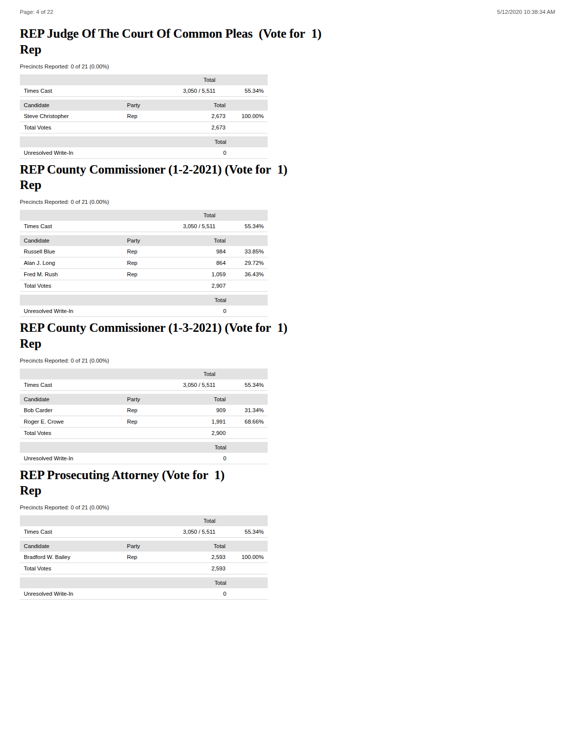Page: 4 of 22
5/12/2020 10:38:34 AM
REP Judge Of The Court Of Common Pleas (Vote for 1)
Rep
Precincts Reported: 0 of 21 (0.00%)
| | Total | |
| --- | --- | --- |
| Times Cast | 3,050 / 5,511 | 55.34% |
| Candidate | Party | Total | |
| --- | --- | --- | --- |
| Steve Christopher | Rep | 2,673 | 100.00% |
| Total Votes | | 2,673 | |
| | | Total | |
| --- | --- | --- | --- |
| Unresolved Write-In | | 0 | |
REP County Commissioner (1-2-2021) (Vote for 1)
Rep
Precincts Reported: 0 of 21 (0.00%)
| | Total | |
| --- | --- | --- |
| Times Cast | 3,050 / 5,511 | 55.34% |
| Candidate | Party | Total | |
| --- | --- | --- | --- |
| Russell Blue | Rep | 984 | 33.85% |
| Alan J. Long | Rep | 864 | 29.72% |
| Fred M. Rush | Rep | 1,059 | 36.43% |
| Total Votes | | 2,907 | |
| | | Total | |
| --- | --- | --- | --- |
| Unresolved Write-In | | 0 | |
REP County Commissioner (1-3-2021) (Vote for 1)
Rep
Precincts Reported: 0 of 21 (0.00%)
| | Total | |
| --- | --- | --- |
| Times Cast | 3,050 / 5,511 | 55.34% |
| Candidate | Party | Total | |
| --- | --- | --- | --- |
| Bob Carder | Rep | 909 | 31.34% |
| Roger E. Crowe | Rep | 1,991 | 68.66% |
| Total Votes | | 2,900 | |
| | | Total | |
| --- | --- | --- | --- |
| Unresolved Write-In | | 0 | |
REP Prosecuting Attorney (Vote for 1)
Rep
Precincts Reported: 0 of 21 (0.00%)
| | Total | |
| --- | --- | --- |
| Times Cast | 3,050 / 5,511 | 55.34% |
| Candidate | Party | Total | |
| --- | --- | --- | --- |
| Bradford W. Bailey | Rep | 2,593 | 100.00% |
| Total Votes | | 2,593 | |
| | | Total | |
| --- | --- | --- | --- |
| Unresolved Write-In | | 0 | |